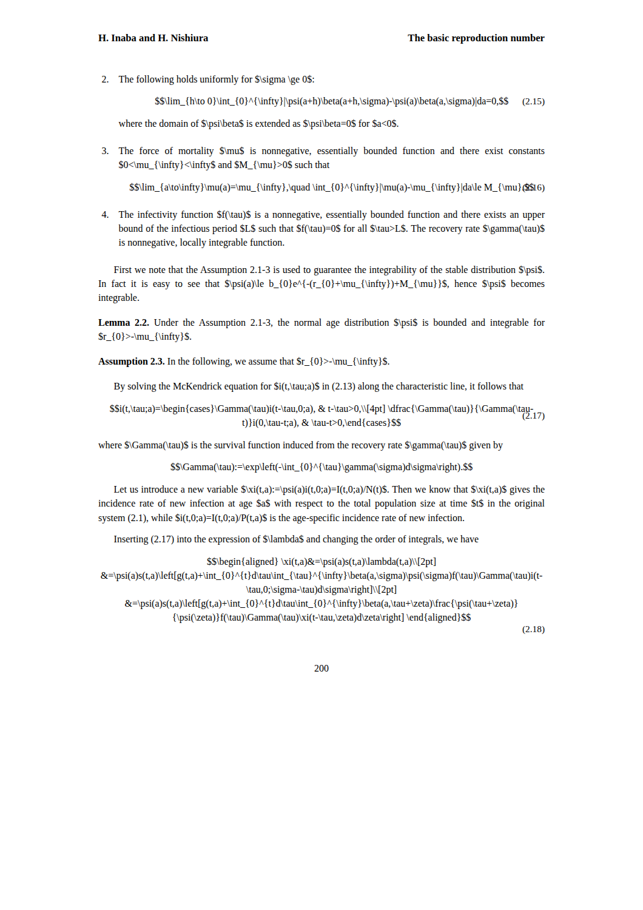H. Inaba and H. Nishiura The basic reproduction number
The following holds uniformly for $\sigma \ge 0$:
$$\lim_{h\to 0}\int_{0}^{\infty}|\psi(a+h)\beta(a+h,\sigma)-\psi(a)\beta(a,\sigma)|da=0,$$
(2.15)
where the domain of $\psi\beta$ is extended as $\psi\beta=0$ for $a<0$.
The force of mortality $\mu$ is nonnegative, essentially bounded function and there exist constants $0<\mu_{\infty}<\infty$ and $M_{\mu}>0$ such that
$$\lim_{a\to\infty}\mu(a)=\mu_{\infty},\quad \int_{0}^{\infty}|\mu(a)-\mu_{\infty}|da\le M_{\mu}.$$
(2.16)
The infectivity function $f(\tau)$ is a nonnegative, essentially bounded function and there exists an upper bound of the infectious period $L$ such that $f(\tau)=0$ for all $\tau>L$. The recovery rate $\gamma(\tau)$ is nonnegative, locally integrable function.
First we note that the Assumption 2.1-3 is used to guarantee the integrability of the stable distribution $\psi$. In fact it is easy to see that $\psi(a)\le b_{0}e^{-(r_{0}+\mu_{\infty})+M_{\mu}}$, hence $\psi$ becomes integrable.
Lemma 2.2. Under the Assumption 2.1-3, the normal age distribution $\psi$ is bounded and integrable for $r_{0}>-\mu_{\infty}$.
Assumption 2.3. In the following, we assume that $r_{0}>-\mu_{\infty}$.
By solving the McKendrick equation for $i(t,\tau;a)$ in (2.13) along the characteristic line, it follows that
$$i(t,\tau;a)=\begin{cases}\Gamma(\tau)i(t-\tau,0;a), & t-\tau>0,\\[4pt] \dfrac{\Gamma(\tau)}{\Gamma(\tau-t)}i(0,\tau-t;a), & \tau-t>0,\end{cases}$$
(2.17)
where $\Gamma(\tau)$ is the survival function induced from the recovery rate $\gamma(\tau)$ given by
$$\Gamma(\tau):=\exp\left(-\int_{0}^{\tau}\gamma(\sigma)d\sigma\right).$$
Let us introduce a new variable $\xi(t,a):=\psi(a)i(t,0;a)=I(t,0;a)/N(t)$. Then we know that $\xi(t,a)$ gives the incidence rate of new infection at age $a$ with respect to the total population size at time $t$ in the original system (2.1), while $i(t,0;a)=I(t,0;a)/P(t,a)$ is the age-specific incidence rate of new infection.
Inserting (2.17) into the expression of $\lambda$ and changing the order of integrals, we have
$$\begin{aligned} \xi(t,a)&=\psi(a)s(t,a)\lambda(t,a)\\[2pt] &=\psi(a)s(t,a)\left[g(t,a)+\int_{0}^{t}d\tau\int_{\tau}^{\infty}\beta(a,\sigma)\psi(\sigma)f(\tau)\Gamma(\tau)i(t-\tau,0;\sigma-\tau)d\sigma\right]\\[2pt] &=\psi(a)s(t,a)\left[g(t,a)+\int_{0}^{t}d\tau\int_{0}^{\infty}\beta(a,\tau+\zeta)\frac{\psi(\tau+\zeta)}{\psi(\zeta)}f(\tau)\Gamma(\tau)\xi(t-\tau,\zeta)d\zeta\right] \end{aligned}$$
(2.18)
200